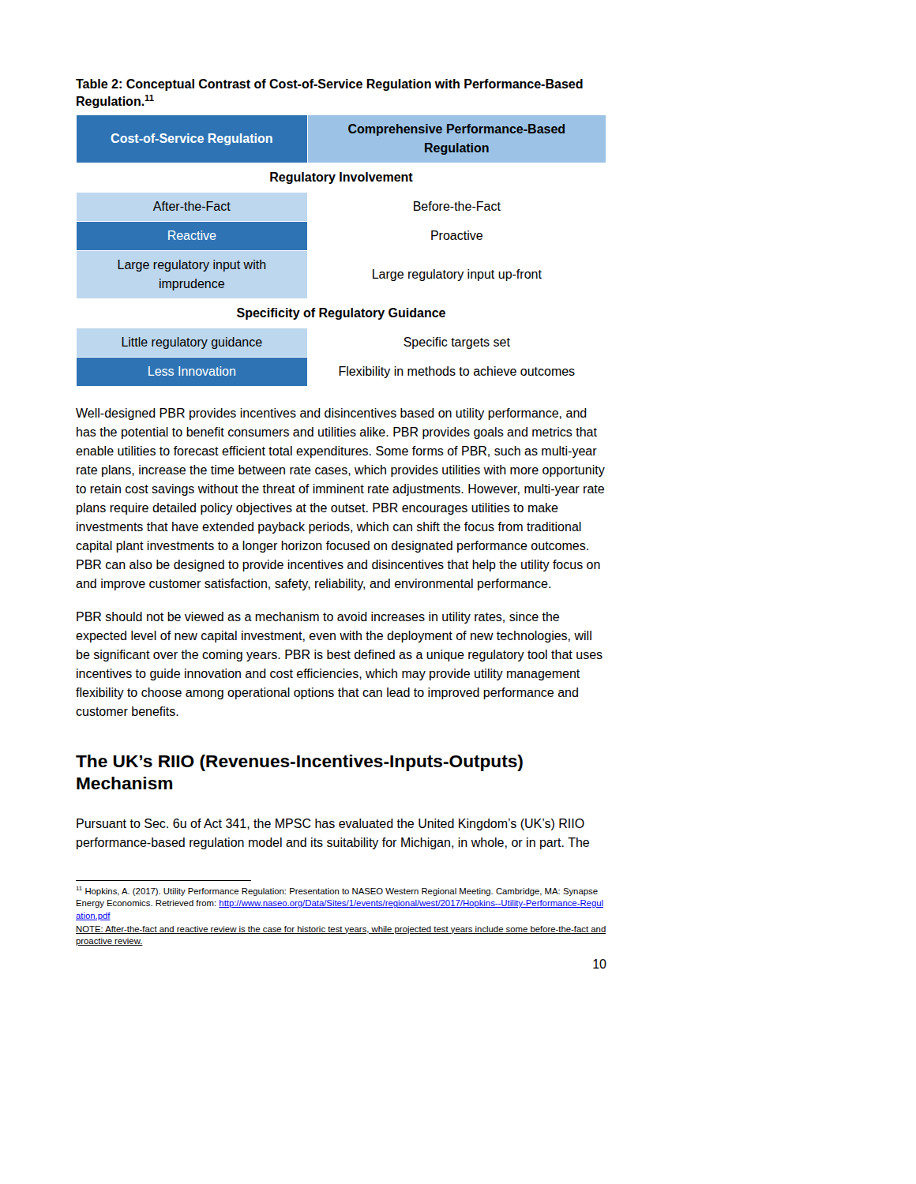Table 2: Conceptual Contrast of Cost-of-Service Regulation with Performance-Based Regulation.11
| Cost-of-Service Regulation | Comprehensive Performance-Based Regulation |
| Regulatory Involvement |
| After-the-Fact | Before-the-Fact |
| Reactive | Proactive |
| Large regulatory input with imprudence | Large regulatory input up-front |
| Specificity of Regulatory Guidance |
| Little regulatory guidance | Specific targets set |
| Less Innovation | Flexibility in methods to achieve outcomes |
Well-designed PBR provides incentives and disincentives based on utility performance, and has the potential to benefit consumers and utilities alike. PBR provides goals and metrics that enable utilities to forecast efficient total expenditures. Some forms of PBR, such as multi-year rate plans, increase the time between rate cases, which provides utilities with more opportunity to retain cost savings without the threat of imminent rate adjustments. However, multi-year rate plans require detailed policy objectives at the outset. PBR encourages utilities to make investments that have extended payback periods, which can shift the focus from traditional capital plant investments to a longer horizon focused on designated performance outcomes. PBR can also be designed to provide incentives and disincentives that help the utility focus on and improve customer satisfaction, safety, reliability, and environmental performance.
PBR should not be viewed as a mechanism to avoid increases in utility rates, since the expected level of new capital investment, even with the deployment of new technologies, will be significant over the coming years. PBR is best defined as a unique regulatory tool that uses incentives to guide innovation and cost efficiencies, which may provide utility management flexibility to choose among operational options that can lead to improved performance and customer benefits.
The UK’s RIIO (Revenues-Incentives-Inputs-Outputs) Mechanism
Pursuant to Sec. 6u of Act 341, the MPSC has evaluated the United Kingdom’s (UK’s) RIIO performance-based regulation model and its suitability for Michigan, in whole, or in part. The
11 Hopkins, A. (2017). Utility Performance Regulation: Presentation to NASEO Western Regional Meeting. Cambridge, MA: Synapse Energy Economics. Retrieved from: http://www.naseo.org/Data/Sites/1/events/regional/west/2017/Hopkins--Utility-Performance-Regulation.pdf NOTE: After-the-fact and reactive review is the case for historic test years, while projected test years include some before-the-fact and proactive review.
10